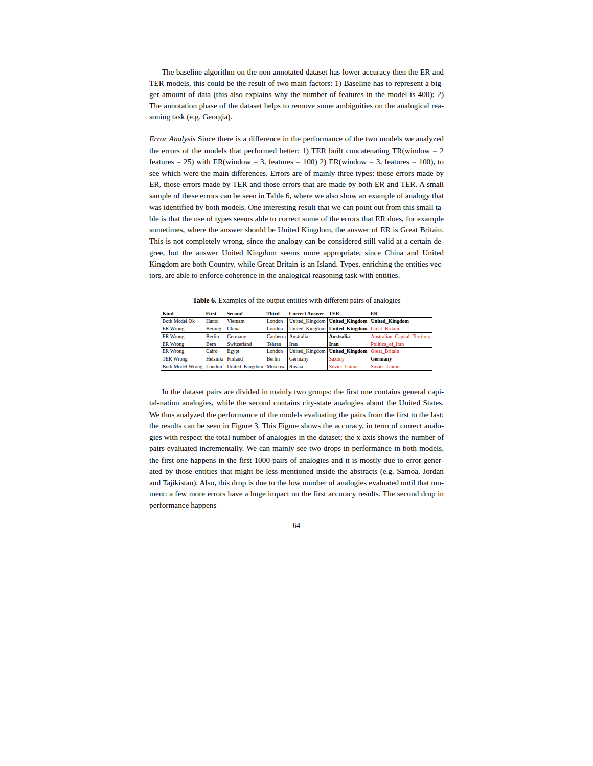The baseline algorithm on the non annotated dataset has lower accuracy then the ER and TER models, this could be the result of two main factors: 1) Baseline has to represent a bigger amount of data (this also explains why the number of features in the model is 400); 2) The annotation phase of the dataset helps to remove some ambiguities on the analogical reasoning task (e.g. Georgia).
Error Analysis Since there is a difference in the performance of the two models we analyzed the errors of the models that performed better: 1) TER built concatenating TR(window = 2 features = 25) with ER(window = 3, features = 100) 2) ER(window = 3, features = 100), to see which were the main differences. Errors are of mainly three types: those errors made by ER, those errors made by TER and those errors that are made by both ER and TER. A small sample of these errors can be seen in Table 6, where we also show an example of analogy that was identified by both models. One interesting result that we can point out from this small table is that the use of types seems able to correct some of the errors that ER does, for example sometimes, where the answer should be United Kingdom, the answer of ER is Great Britain. This is not completely wrong, since the analogy can be considered still valid at a certain degree, but the answer United Kingdom seems more appropriate, since China and United Kingdom are both Country, while Great Britain is an Island. Types, enriching the entities vectors, are able to enforce coherence in the analogical reasoning task with entities.
Table 6. Examples of the output entities with different pairs of analogies
| Kind | First | Second | Third | Correct Answer | TER | ER |
| --- | --- | --- | --- | --- | --- | --- |
| Both Model Ok | Hanoi | Vietnam | London | United_Kingdom | United_Kingdom | United_Kingdom |
| ER Wrong | Beijing | China | London | United_Kingdom | United_Kingdom | Great_Britain |
| ER Wrong | Berlin | Germany | Canberra | Australia | Australia | Australian_Capital_Territory |
| ER Wrong | Bern | Switzerland | Tehran | Iran | Iran | Politics_of_Iran |
| ER Wrong | Cairo | Egypt | London | United_Kingdom | United_Kingdom | Great_Britain |
| TER Wrong | Helsinki | Finland | Berlin | Germany | Saxony | Germany |
| Both Model Wrong | London | United_Kingdom | Moscow | Russia | Soviet_Union | Soviet_Union |
In the dataset pairs are divided in mainly two groups: the first one contains general capital-nation analogies, while the second contains city-state analogies about the United States. We thus analyzed the performance of the models evaluating the pairs from the first to the last: the results can be seen in Figure 3. This Figure shows the accuracy, in term of correct analogies with respect the total number of analogies in the dataset; the x-axis shows the number of pairs evaluated incrementally. We can mainly see two drops in performance in both models, the first one happens in the first 1000 pairs of analogies and it is mostly due to error generated by those entities that might be less mentioned inside the abstracts (e.g. Samoa, Jordan and Tajikistan). Also, this drop is due to the low number of analogies evaluated until that moment: a few more errors have a huge impact on the first accuracy results. The second drop in performance happens
64